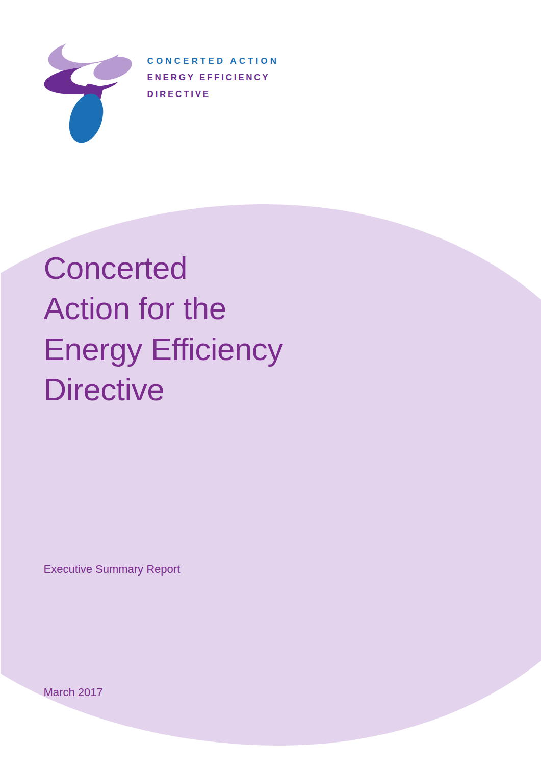CONCERTED ACTION
ENERGY EFFICIENCY
DIRECTIVE
Concerted
Action for the
Energy Efficiency
Directive
Executive Summary Report
March 2017